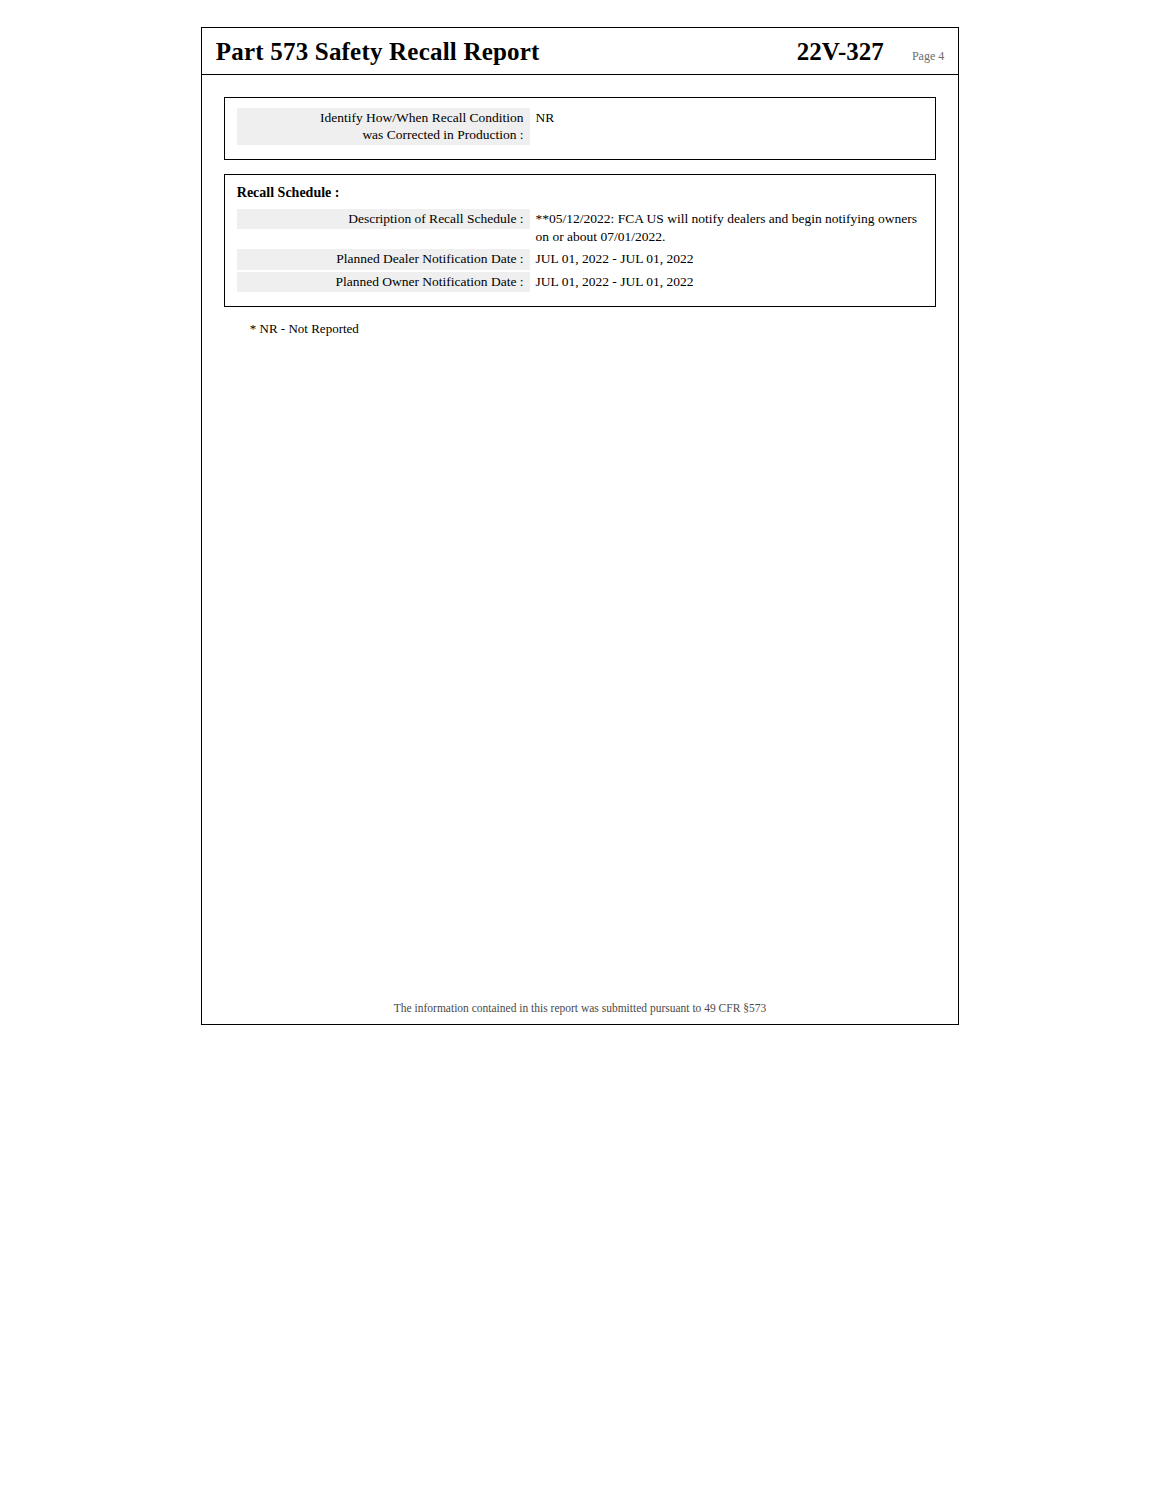Part 573 Safety Recall Report
22V-327
Page 4
Identify How/When Recall Condition
was Corrected in Production :
NR
Recall Schedule :
Description of Recall Schedule :
**05/12/2022: FCA US will notify dealers and begin notifying owners on or about 07/01/2022.
Planned Dealer Notification Date :
JUL 01, 2022 - JUL 01, 2022
Planned Owner Notification Date :
JUL 01, 2022 - JUL 01, 2022
* NR - Not Reported
The information contained in this report was submitted pursuant to 49 CFR §573